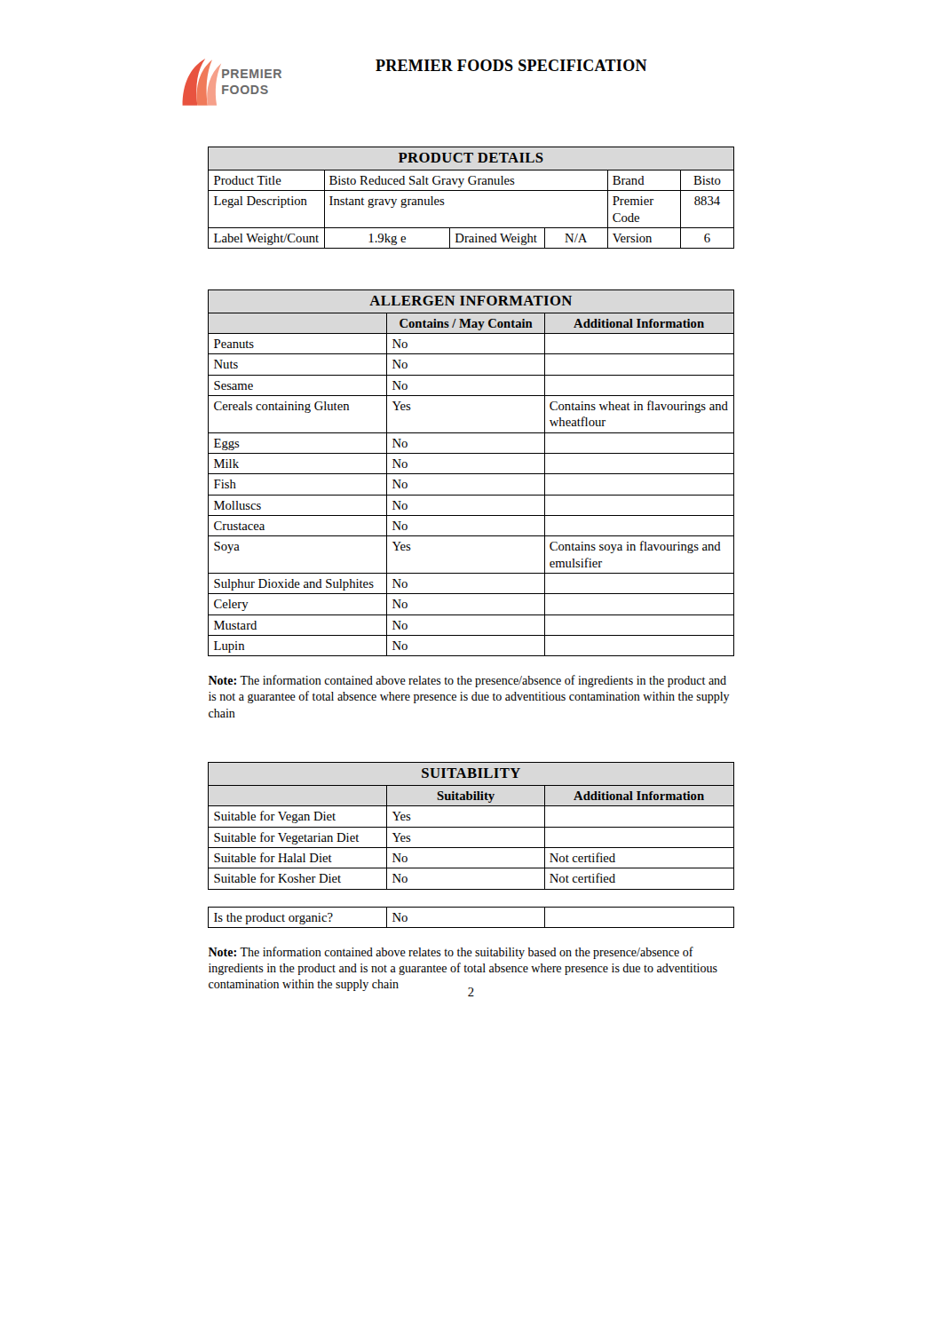PREMIER FOODS
PREMIER FOODS SPECIFICATION
PRODUCT DETAILS
| Product Title | Bisto Reduced Salt Gravy Granules | Brand | Bisto |
| Legal Description | Instant gravy granules | Premier Code | 8834 |
| Label Weight/Count | 1.9kg e | Drained Weight | N/A | Version | 6 |
ALLERGEN INFORMATION
| | Contains / May Contain | Additional Information |
| --- | --- | --- |
| Peanuts | No | |
| Nuts | No | |
| Sesame | No | |
| Cereals containing Gluten | Yes | Contains wheat in flavourings and wheatflour |
| Eggs | No | |
| Milk | No | |
| Fish | No | |
| Molluscs | No | |
| Crustacea | No | |
| Soya | Yes | Contains soya in flavourings and emulsifier |
| Sulphur Dioxide and Sulphites | No | |
| Celery | No | |
| Mustard | No | |
| Lupin | No | |
Note: The information contained above relates to the presence/absence of ingredients in the product and is not a guarantee of total absence where presence is due to adventitious contamination within the supply chain
SUITABILITY
| | Suitability | Additional Information |
| --- | --- | --- |
| Suitable for Vegan Diet | Yes | |
| Suitable for Vegetarian Diet | Yes | |
| Suitable for Halal Diet | No | Not certified |
| Suitable for Kosher Diet | No | Not certified |
| Is the product organic? | No | |
Note: The information contained above relates to the suitability based on the presence/absence of ingredients in the product and is not a guarantee of total absence where presence is due to adventitious contamination within the supply chain
2